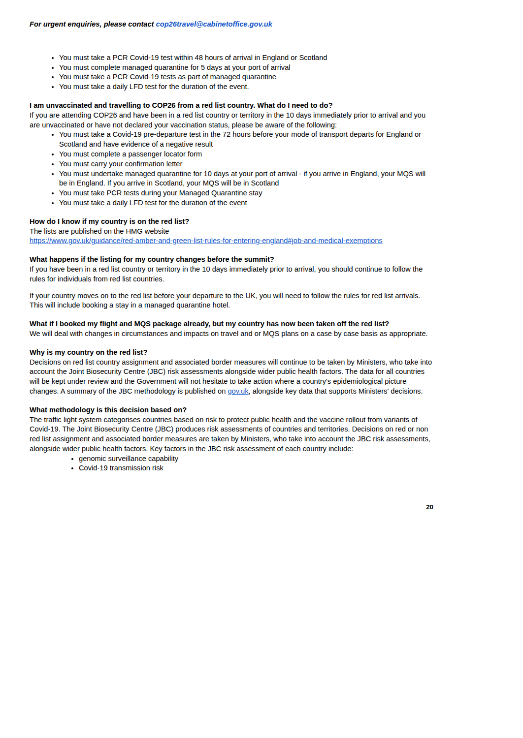For urgent enquiries, please contact cop26travel@cabinetoffice.gov.uk
You must take a PCR Covid-19 test within 48 hours of arrival in England or Scotland
You must complete managed quarantine for 5 days at your port of arrival
You must take a PCR Covid-19 tests as part of managed quarantine
You must take a daily LFD test for the duration of the event.
I am unvaccinated and travelling to COP26 from a red list country. What do I need to do?
If you are attending COP26 and have been in a red list country or territory in the 10 days immediately prior to arrival and you are unvaccinated or have not declared your vaccination status, please be aware of the following:
You must take a Covid-19 pre-departure test in the 72 hours before your mode of transport departs for England or Scotland and have evidence of a negative result
You must complete a passenger locator form
You must carry your confirmation letter
You must undertake managed quarantine for 10 days at your port of arrival - if you arrive in England, your MQS will be in England. If you arrive in Scotland, your MQS will be in Scotland
You must take PCR tests during your Managed Quarantine stay
You must take a daily LFD test for the duration of the event
How do I know if my country is on the red list?
The lists are published on the HMG website
https://www.gov.uk/guidance/red-amber-and-green-list-rules-for-entering-england#job-and-medical-exemptions
What happens if the listing for my country changes before the summit?
If you have been in a red list country or territory in the 10 days immediately prior to arrival, you should continue to follow the rules for individuals from red list countries.
If your country moves on to the red list before your departure to the UK, you will need to follow the rules for red list arrivals. This will include booking a stay in a managed quarantine hotel.
What if I booked my flight and MQS package already, but my country has now been taken off the red list?
We will deal with changes in circumstances and impacts on travel and or MQS plans on a case by case basis as appropriate.
Why is my country on the red list?
Decisions on red list country assignment and associated border measures will continue to be taken by Ministers, who take into account the Joint Biosecurity Centre (JBC) risk assessments alongside wider public health factors. The data for all countries will be kept under review and the Government will not hesitate to take action where a country's epidemiological picture changes. A summary of the JBC methodology is published on gov.uk, alongside key data that supports Ministers' decisions.
What methodology is this decision based on?
The traffic light system categorises countries based on risk to protect public health and the vaccine rollout from variants of Covid-19. The Joint Biosecurity Centre (JBC) produces risk assessments of countries and territories. Decisions on red or non red list assignment and associated border measures are taken by Ministers, who take into account the JBC risk assessments, alongside wider public health factors. Key factors in the JBC risk assessment of each country include:
genomic surveillance capability
Covid-19 transmission risk
20